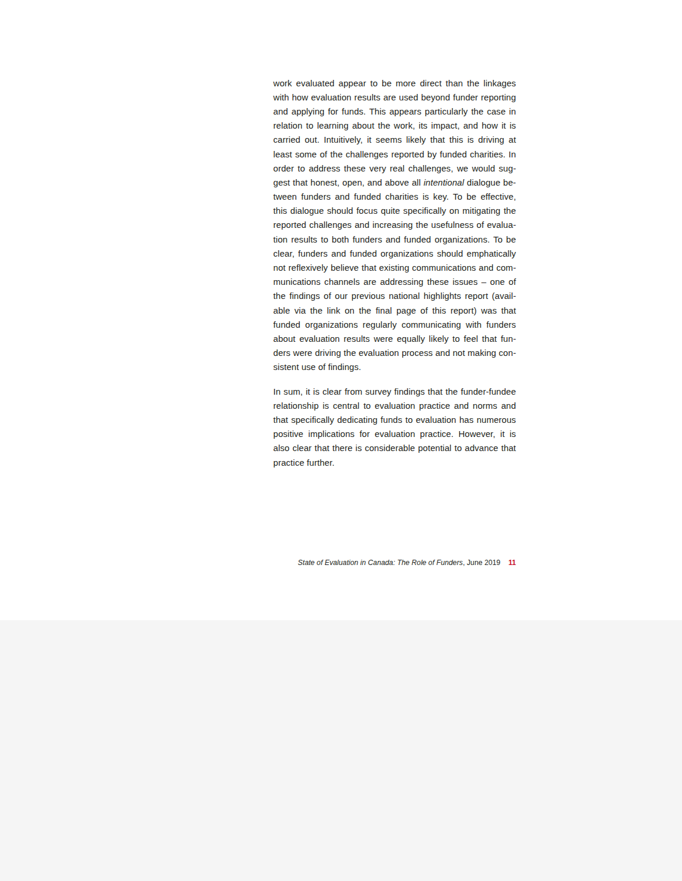work evaluated appear to be more direct than the linkages with how evaluation results are used beyond funder reporting and applying for funds. This appears particularly the case in relation to learning about the work, its impact, and how it is carried out. Intuitively, it seems likely that this is driving at least some of the challenges reported by funded charities. In order to address these very real challenges, we would suggest that honest, open, and above all intentional dialogue between funders and funded charities is key. To be effective, this dialogue should focus quite specifically on mitigating the reported challenges and increasing the usefulness of evaluation results to both funders and funded organizations. To be clear, funders and funded organizations should emphatically not reflexively believe that existing communications and communications channels are addressing these issues – one of the findings of our previous national highlights report (available via the link on the final page of this report) was that funded organizations regularly communicating with funders about evaluation results were equally likely to feel that funders were driving the evaluation process and not making consistent use of findings.
In sum, it is clear from survey findings that the funder-fundee relationship is central to evaluation practice and norms and that specifically dedicating funds to evaluation has numerous positive implications for evaluation practice. However, it is also clear that there is considerable potential to advance that practice further.
State of Evaluation in Canada: The Role of Funders, June 201911